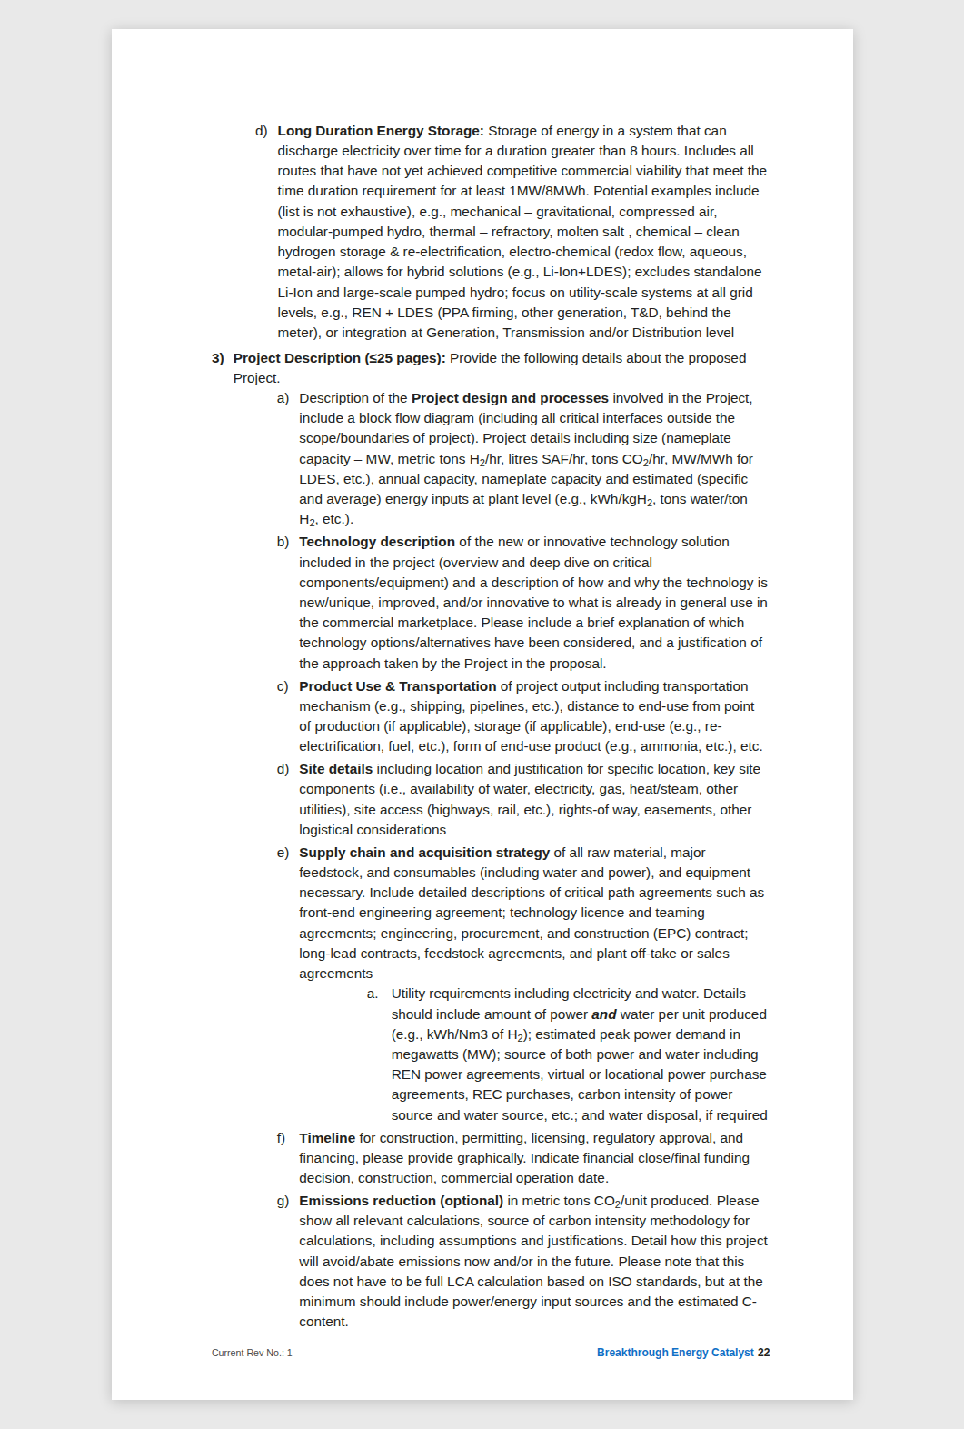d) Long Duration Energy Storage: Storage of energy in a system that can discharge electricity over time for a duration greater than 8 hours. Includes all routes that have not yet achieved competitive commercial viability that meet the time duration requirement for at least 1MW/8MWh. Potential examples include (list is not exhaustive), e.g., mechanical – gravitational, compressed air, modular-pumped hydro, thermal – refractory, molten salt , chemical – clean hydrogen storage & re-electrification, electro-chemical (redox flow, aqueous, metal-air); allows for hybrid solutions (e.g., Li-Ion+LDES); excludes standalone Li-Ion and large-scale pumped hydro; focus on utility-scale systems at all grid levels, e.g., REN + LDES (PPA firming, other generation, T&D, behind the meter), or integration at Generation, Transmission and/or Distribution level
3) Project Description (≤25 pages): Provide the following details about the proposed Project.
a) Description of the Project design and processes involved in the Project, include a block flow diagram (including all critical interfaces outside the scope/boundaries of project). Project details including size (nameplate capacity – MW, metric tons H2/hr, litres SAF/hr, tons CO2/hr, MW/MWh for LDES, etc.), annual capacity, nameplate capacity and estimated (specific and average) energy inputs at plant level (e.g., kWh/kgH2, tons water/ton H2, etc.).
b) Technology description of the new or innovative technology solution included in the project (overview and deep dive on critical components/equipment) and a description of how and why the technology is new/unique, improved, and/or innovative to what is already in general use in the commercial marketplace. Please include a brief explanation of which technology options/alternatives have been considered, and a justification of the approach taken by the Project in the proposal.
c) Product Use & Transportation of project output including transportation mechanism (e.g., shipping, pipelines, etc.), distance to end-use from point of production (if applicable), storage (if applicable), end-use (e.g., re-electrification, fuel, etc.), form of end-use product (e.g., ammonia, etc.), etc.
d) Site details including location and justification for specific location, key site components (i.e., availability of water, electricity, gas, heat/steam, other utilities), site access (highways, rail, etc.), rights-of way, easements, other logistical considerations
e) Supply chain and acquisition strategy of all raw material, major feedstock, and consumables (including water and power), and equipment necessary. Include detailed descriptions of critical path agreements such as front-end engineering agreement; technology licence and teaming agreements; engineering, procurement, and construction (EPC) contract; long-lead contracts, feedstock agreements, and plant off-take or sales agreements
a. Utility requirements including electricity and water. Details should include amount of power and water per unit produced (e.g., kWh/Nm3 of H2); estimated peak power demand in megawatts (MW); source of both power and water including REN power agreements, virtual or locational power purchase agreements, REC purchases, carbon intensity of power source and water source, etc.; and water disposal, if required
f) Timeline for construction, permitting, licensing, regulatory approval, and financing, please provide graphically. Indicate financial close/final funding decision, construction, commercial operation date.
g) Emissions reduction (optional) in metric tons CO2/unit produced. Please show all relevant calculations, source of carbon intensity methodology for calculations, including assumptions and justifications. Detail how this project will avoid/abate emissions now and/or in the future. Please note that this does not have to be full LCA calculation based on ISO standards, but at the minimum should include power/energy input sources and the estimated C-content.
Current Rev No.: 1 Breakthrough Energy Catalyst22